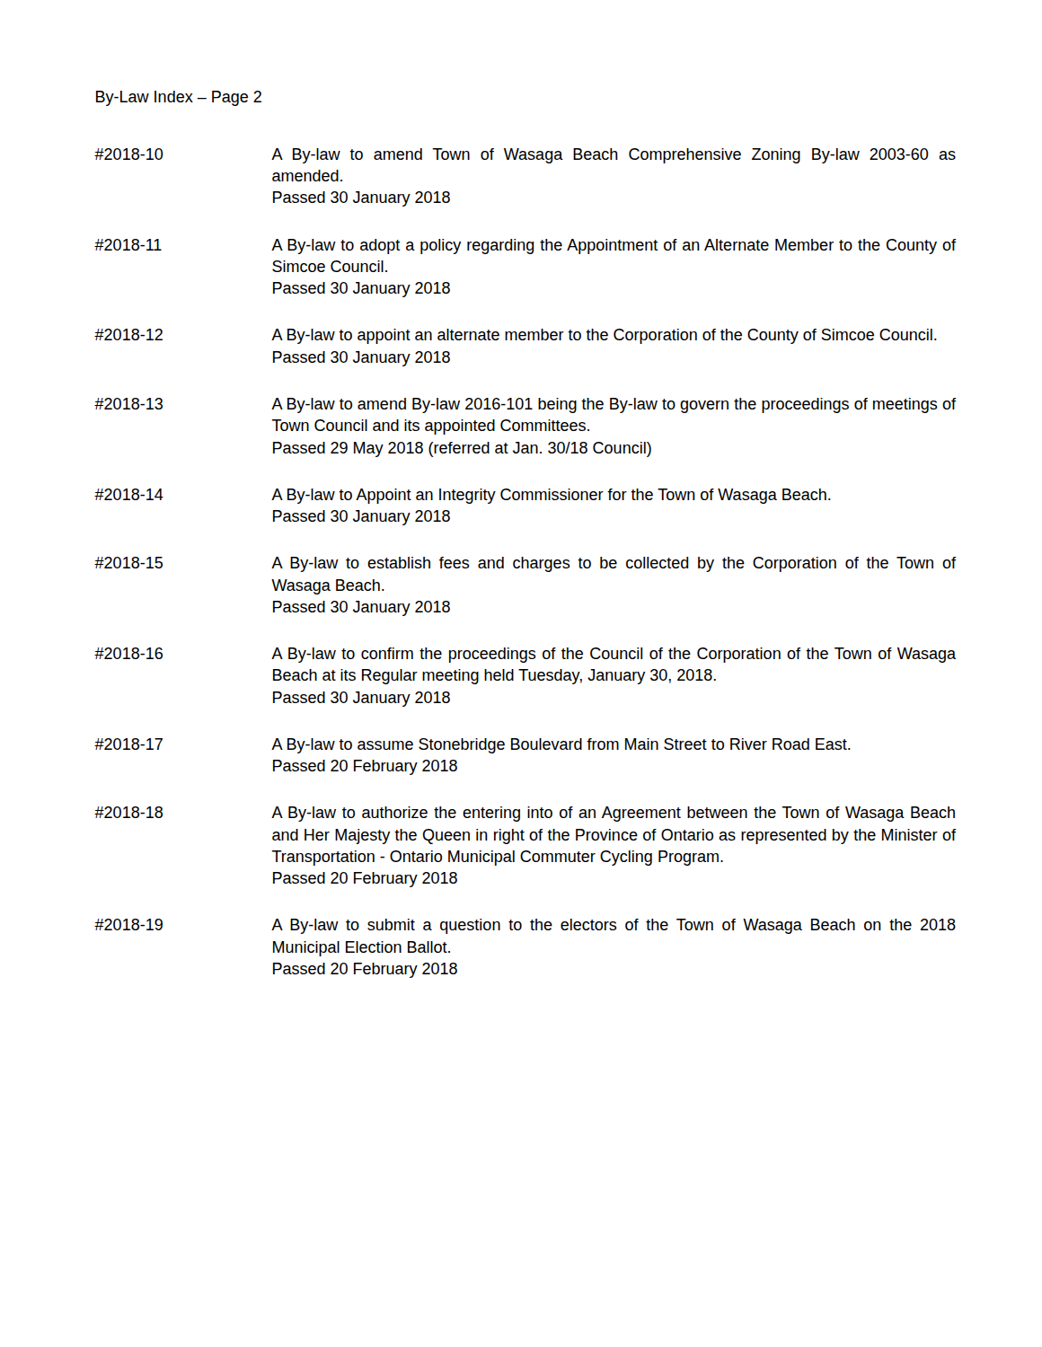By-Law Index – Page 2
| #2018-10 | A By-law to amend Town of Wasaga Beach Comprehensive Zoning By-law 2003-60 as amended. Passed 30 January 2018 |
| #2018-11 | A By-law to adopt a policy regarding the Appointment of an Alternate Member to the County of Simcoe Council. Passed 30 January 2018 |
| #2018-12 | A By-law to appoint an alternate member to the Corporation of the County of Simcoe Council. Passed 30 January 2018 |
| #2018-13 | A By-law to amend By-law 2016-101 being the By-law to govern the proceedings of meetings of Town Council and its appointed Committees. Passed 29 May 2018 (referred at Jan. 30/18 Council) |
| #2018-14 | A By-law to Appoint an Integrity Commissioner for the Town of Wasaga Beach. Passed 30 January 2018 |
| #2018-15 | A By-law to establish fees and charges to be collected by the Corporation of the Town of Wasaga Beach. Passed 30 January 2018 |
| #2018-16 | A By-law to confirm the proceedings of the Council of the Corporation of the Town of Wasaga Beach at its Regular meeting held Tuesday, January 30, 2018. Passed 30 January 2018 |
| #2018-17 | A By-law to assume Stonebridge Boulevard from Main Street to River Road East. Passed 20 February 2018 |
| #2018-18 | A By-law to authorize the entering into of an Agreement between the Town of Wasaga Beach and Her Majesty the Queen in right of the Province of Ontario as represented by the Minister of Transportation - Ontario Municipal Commuter Cycling Program. Passed 20 February 2018 |
| #2018-19 | A By-law to submit a question to the electors of the Town of Wasaga Beach on the 2018 Municipal Election Ballot. Passed 20 February 2018 |